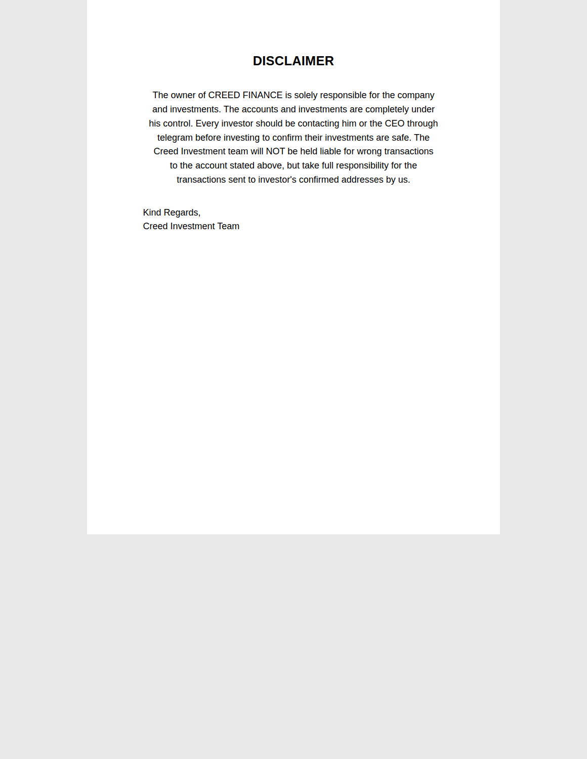DISCLAIMER
The owner of CREED FINANCE is solely responsible for the company and investments. The accounts and investments are completely under his control. Every investor should be contacting him or the CEO through telegram before investing to confirm their investments are safe. The Creed Investment team will NOT be held liable for wrong transactions to the account stated above, but take full responsibility for the transactions sent to investor's confirmed addresses by us.
Kind Regards,
Creed Investment Team